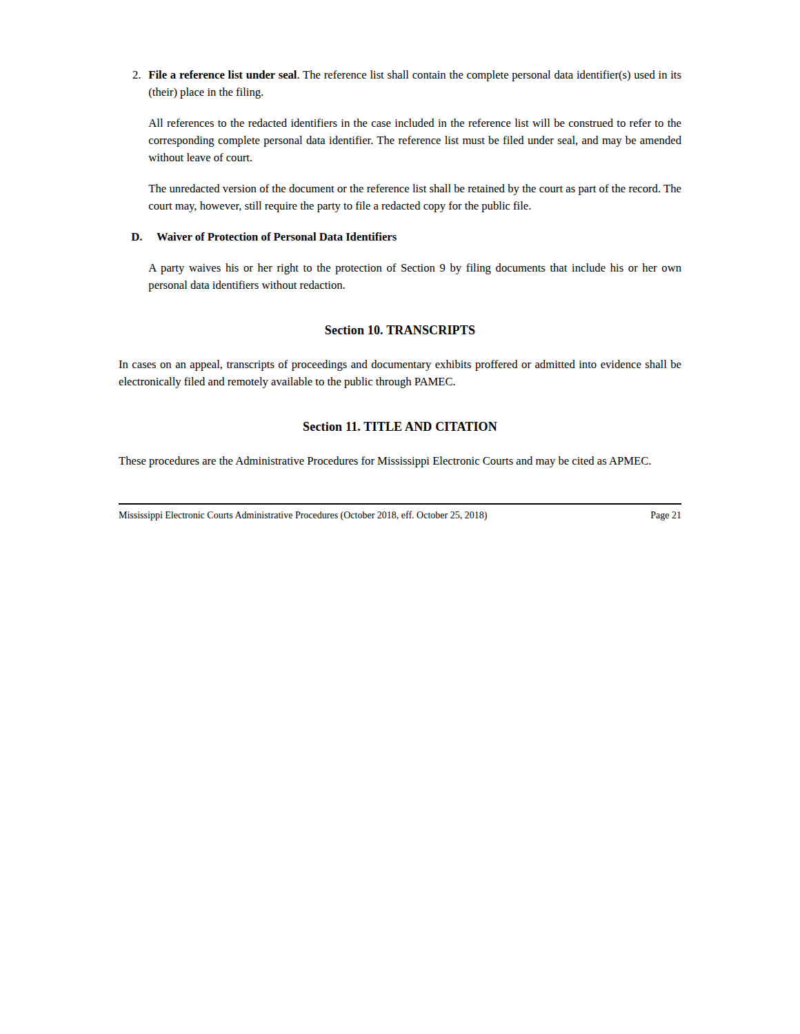File a reference list under seal. The reference list shall contain the complete personal data identifier(s) used in its (their) place in the filing.
All references to the redacted identifiers in the case included in the reference list will be construed to refer to the corresponding complete personal data identifier. The reference list must be filed under seal, and may be amended without leave of court.
The unredacted version of the document or the reference list shall be retained by the court as part of the record. The court may, however, still require the party to file a redacted copy for the public file.
D. Waiver of Protection of Personal Data Identifiers
A party waives his or her right to the protection of Section 9 by filing documents that include his or her own personal data identifiers without redaction.
Section 10. TRANSCRIPTS
In cases on an appeal, transcripts of proceedings and documentary exhibits proffered or admitted into evidence shall be electronically filed and remotely available to the public through PAMEC.
Section 11. TITLE AND CITATION
These procedures are the Administrative Procedures for Mississippi Electronic Courts and may be cited as APMEC.
Mississippi Electronic Courts Administrative Procedures (October 2018, eff. October 25, 2018) Page 21